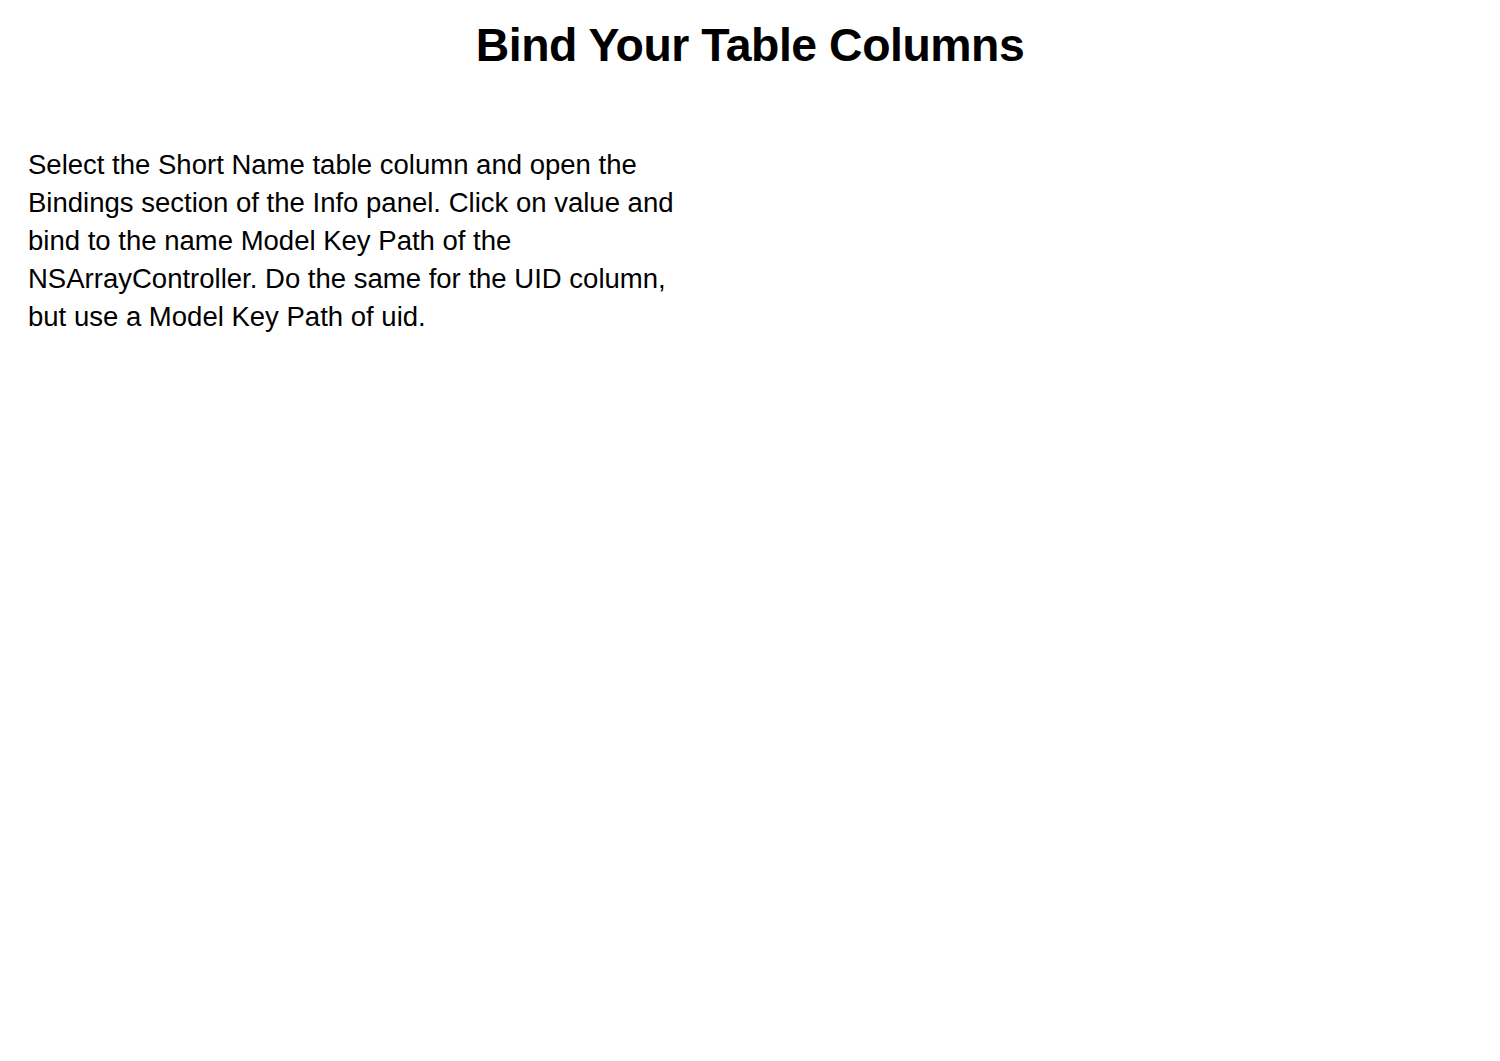Bind Your Table Columns
Select the Short Name table column and open the Bindings section of the Info panel. Click on value and bind to the name Model Key Path of the NSArrayController. Do the same for the UID column, but use a Model Key Path of uid.